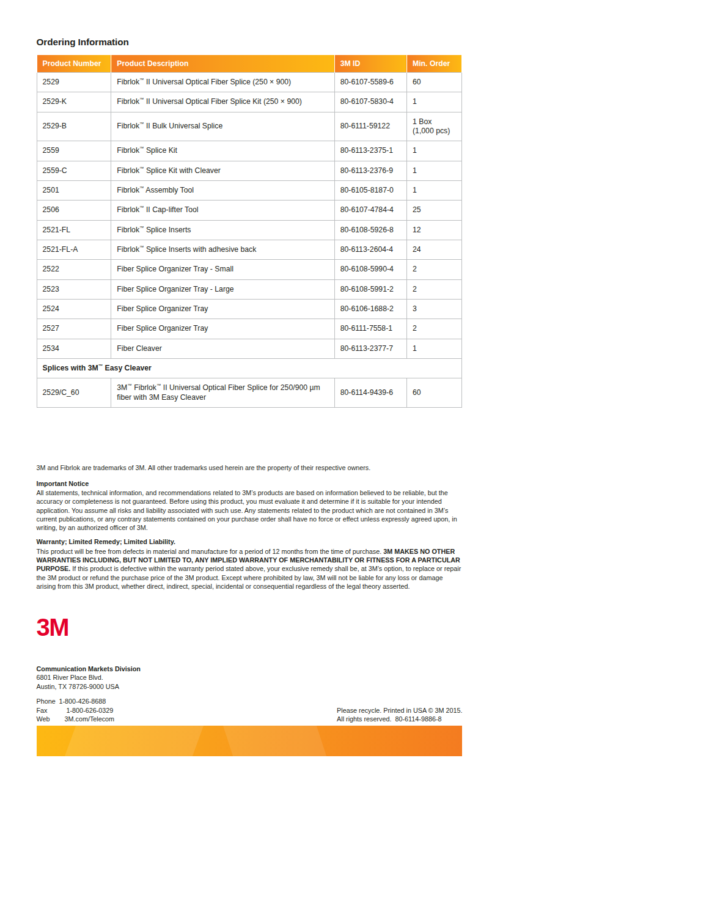Ordering Information
| Product Number | Product Description | 3M ID | Min. Order |
| --- | --- | --- | --- |
| 2529 | Fibrlok ™ II Universal Optical Fiber Splice (250 × 900) | 80-6107-5589-6 | 60 |
| 2529-K | Fibrlok ™ II Universal Optical Fiber Splice Kit (250 × 900) | 80-6107-5830-4 | 1 |
| 2529-B | Fibrlok ™ II Bulk Universal Splice | 80-6111-59122 | 1 Box (1,000 pcs) |
| 2559 | Fibrlok ™ Splice Kit | 80-6113-2375-1 | 1 |
| 2559-C | Fibrlok ™ Splice Kit with Cleaver | 80-6113-2376-9 | 1 |
| 2501 | Fibrlok ™ Assembly Tool | 80-6105-8187-0 | 1 |
| 2506 | Fibrlok ™ II Cap-lifter Tool | 80-6107-4784-4 | 25 |
| 2521-FL | Fibrlok ™ Splice Inserts | 80-6108-5926-8 | 12 |
| 2521-FL-A | Fibrlok ™ Splice Inserts with adhesive back | 80-6113-2604-4 | 24 |
| 2522 | Fiber Splice Organizer Tray - Small | 80-6108-5990-4 | 2 |
| 2523 | Fiber Splice Organizer Tray - Large | 80-6108-5991-2 | 2 |
| 2524 | Fiber Splice Organizer Tray | 80-6106-1688-2 | 3 |
| 2527 | Fiber Splice Organizer Tray | 80-6111-7558-1 | 2 |
| 2534 | Fiber Cleaver | 80-6113-2377-7 | 1 |
| Splices with 3M ™ Easy Cleaver |
| 2529/C_60 | 3M ™ Fibrlok ™ II Universal Optical Fiber Splice for 250/900 µm fiber with 3M Easy Cleaver | 80-6114-9439-6 | 60 |
3M and Fibrlok are trademarks of 3M. All other trademarks used herein are the property of their respective owners.
Important Notice
All statements, technical information, and recommendations related to 3M’s products are based on information believed to be reliable, but the accuracy or completeness is not guaranteed. Before using this product, you must evaluate it and determine if it is suitable for your intended application. You assume all risks and liability associated with such use. Any statements related to the product which are not contained in 3M’s current publications, or any contrary statements contained on your purchase order shall have no force or effect unless expressly agreed upon, in writing, by an authorized officer of 3M.
Warranty; Limited Remedy; Limited Liability.
This product will be free from defects in material and manufacture for a period of 12 months from the time of purchase. 3M MAKES NO OTHER WARRANTIES INCLUDING, BUT NOT LIMITED TO, ANY IMPLIED WARRANTY OF MERCHANTABILITY OR FITNESS FOR A PARTICULAR PURPOSE. If this product is defective within the warranty period stated above, your exclusive remedy shall be, at 3M’s option, to replace or repair the 3M product or refund the purchase price of the 3M product. Except where prohibited by law, 3M will not be liable for any loss or damage arising from this 3M product, whether direct, indirect, special, incidental or consequential regardless of the legal theory asserted.
3M
Communication Markets Division
6801 River Place Blvd.
Austin, TX 78726-9000 USA
Phone 1-800-426-8688
Fax 1-800-626-0329
Web 3M.com/Telecom
Please recycle. Printed in USA © 3M 2015.
All rights reserved. 80-6114-9886-8